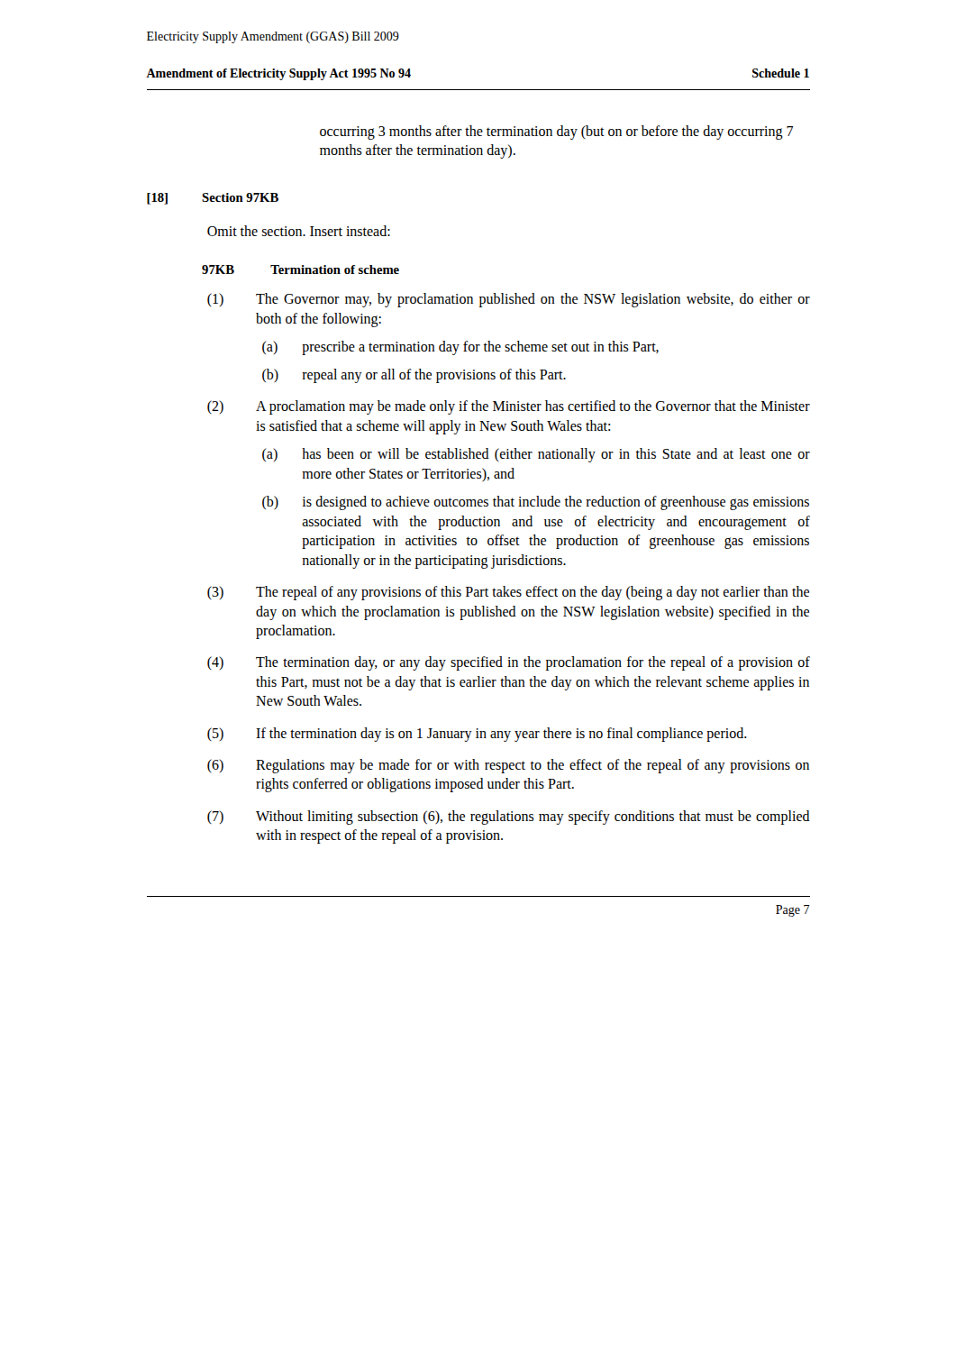Electricity Supply Amendment (GGAS) Bill 2009
Amendment of Electricity Supply Act 1995 No 94 Schedule 1
occurring 3 months after the termination day (but on or before the day occurring 7 months after the termination day).
[18] Section 97KB
Omit the section. Insert instead:
97KBTermination of scheme
(1) The Governor may, by proclamation published on the NSW legislation website, do either or both of the following:
(a) prescribe a termination day for the scheme set out in this Part,
(b) repeal any or all of the provisions of this Part.
(2) A proclamation may be made only if the Minister has certified to the Governor that the Minister is satisfied that a scheme will apply in New South Wales that:
(a) has been or will be established (either nationally or in this State and at least one or more other States or Territories), and
(b) is designed to achieve outcomes that include the reduction of greenhouse gas emissions associated with the production and use of electricity and encouragement of participation in activities to offset the production of greenhouse gas emissions nationally or in the participating jurisdictions.
(3) The repeal of any provisions of this Part takes effect on the day (being a day not earlier than the day on which the proclamation is published on the NSW legislation website) specified in the proclamation.
(4) The termination day, or any day specified in the proclamation for the repeal of a provision of this Part, must not be a day that is earlier than the day on which the relevant scheme applies in New South Wales.
(5) If the termination day is on 1 January in any year there is no final compliance period.
(6) Regulations may be made for or with respect to the effect of the repeal of any provisions on rights conferred or obligations imposed under this Part.
(7) Without limiting subsection (6), the regulations may specify conditions that must be complied with in respect of the repeal of a provision.
Page 7